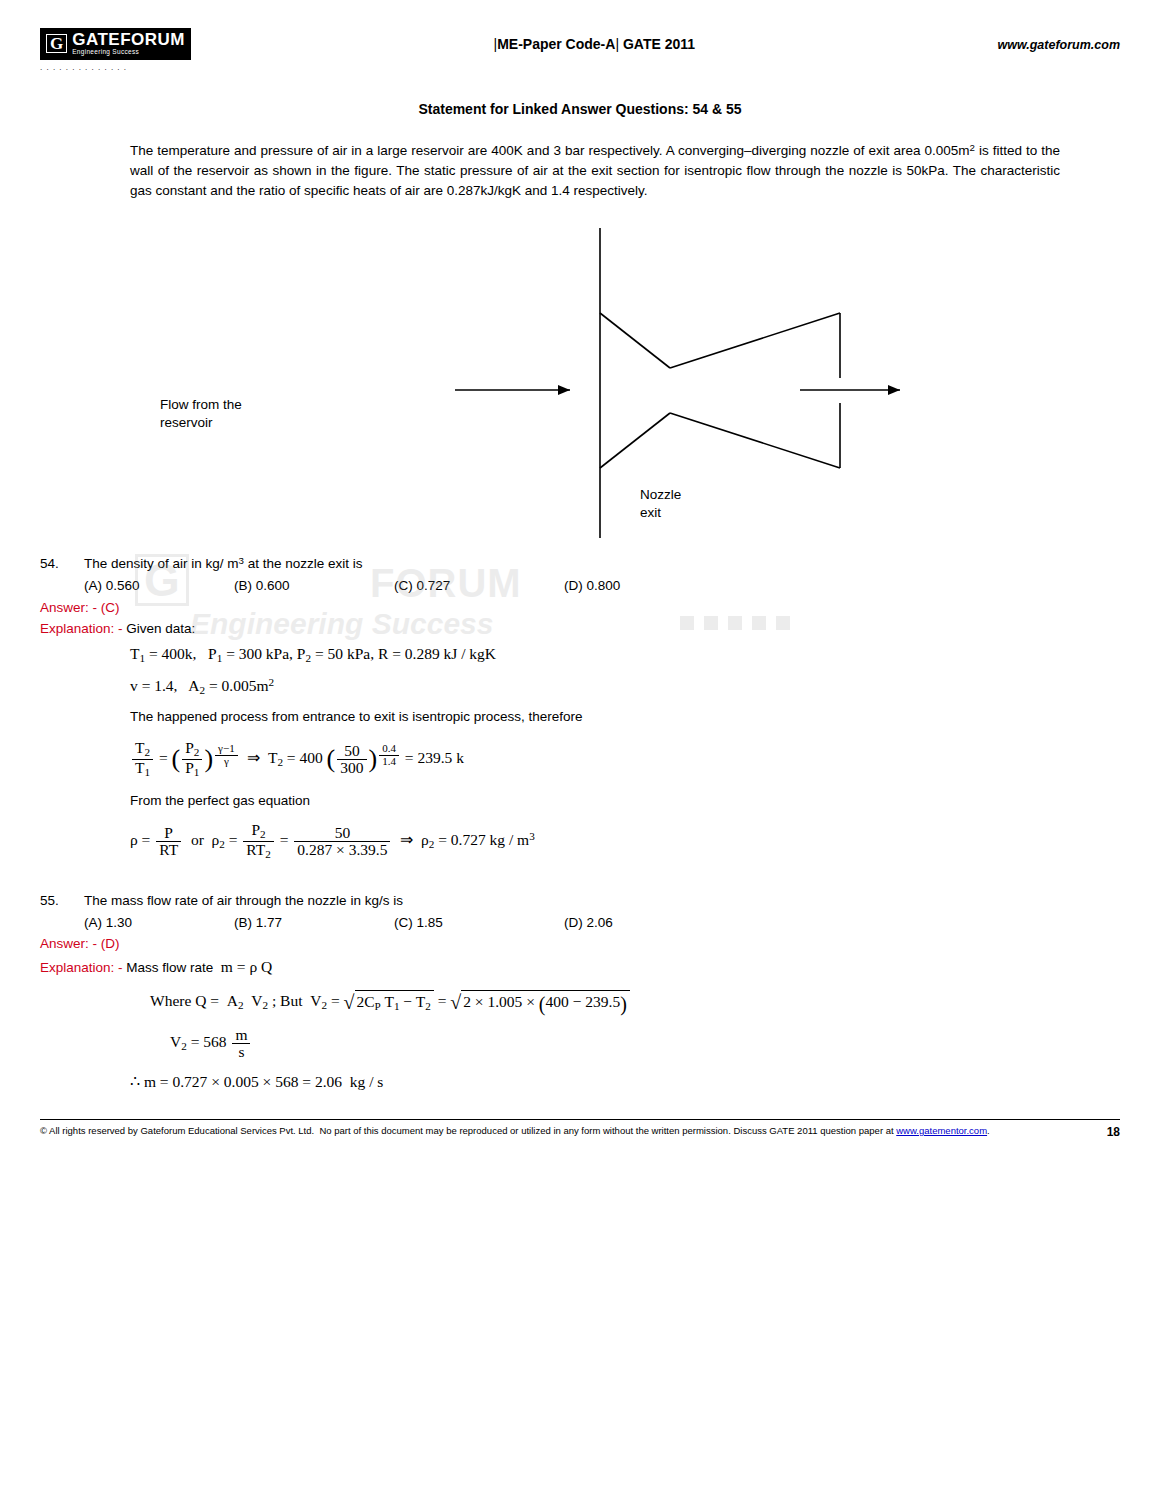G GATEFORUMEngineering Success
. . . . . . . . . . . . . .
|ME-Paper Code-A| GATE 2011
www.gateforum.com
Statement for Linked Answer Questions: 54 & 55
The temperature and pressure of air in a large reservoir are 400K and 3 bar respectively. A converging–diverging nozzle of exit area 0.005m2 is fitted to the wall of the reservoir as shown in the figure. The static pressure of air at the exit section for isentropic flow through the nozzle is 50kPa. The characteristic gas constant and the ratio of specific heats of air are 0.287kJ/kgK and 1.4 respectively.
Flow from the
reservoir
Nozzle
exit
G
FORUM
Engineering Success
54.
The density of air in kg/ m3 at the nozzle exit is
(A) 0.560 (B) 0.600 (C) 0.727 (D) 0.800
Answer: - (C)
Explanation: - Given data:
T1 = 400k, P1 = 300 kPa, P2 = 50 kPa, R = 0.289 kJ / kgK
v = 1.4, A2 = 0.005m2
The happened process from entrance to exit is isentropic process, therefore
T2 T1 = (P2 P1)γ−1 γ ⇒ T2 = 400 (50300)0.41.4 = 239.5 k
From the perfect gas equation
ρ = PRT or ρ2 = P2 RT2 = 500.287 × 3.39.5 ⇒ ρ2 = 0.727 kg / m3
55.
The mass flow rate of air through the nozzle in kg/s is
(A) 1.30 (B) 1.77 (C) 1.85 (D) 2.06
Answer: - (D)
Explanation: - Mass flow rate m = ρ Q
Where Q = A2 V2 ; But V2 = √2CP T1 − T2 = √2 × 1.005 × (400 − 239.5)
V2 = 568 ms
∴ m = 0.727 × 0.005 × 568 = 2.06 kg / s
© All rights reserved by Gateforum Educational Services Pvt. Ltd. No part of this document may be reproduced or utilized in any form without the written permission. Discuss GATE 2011 question paper at www.gatementor.com.
18